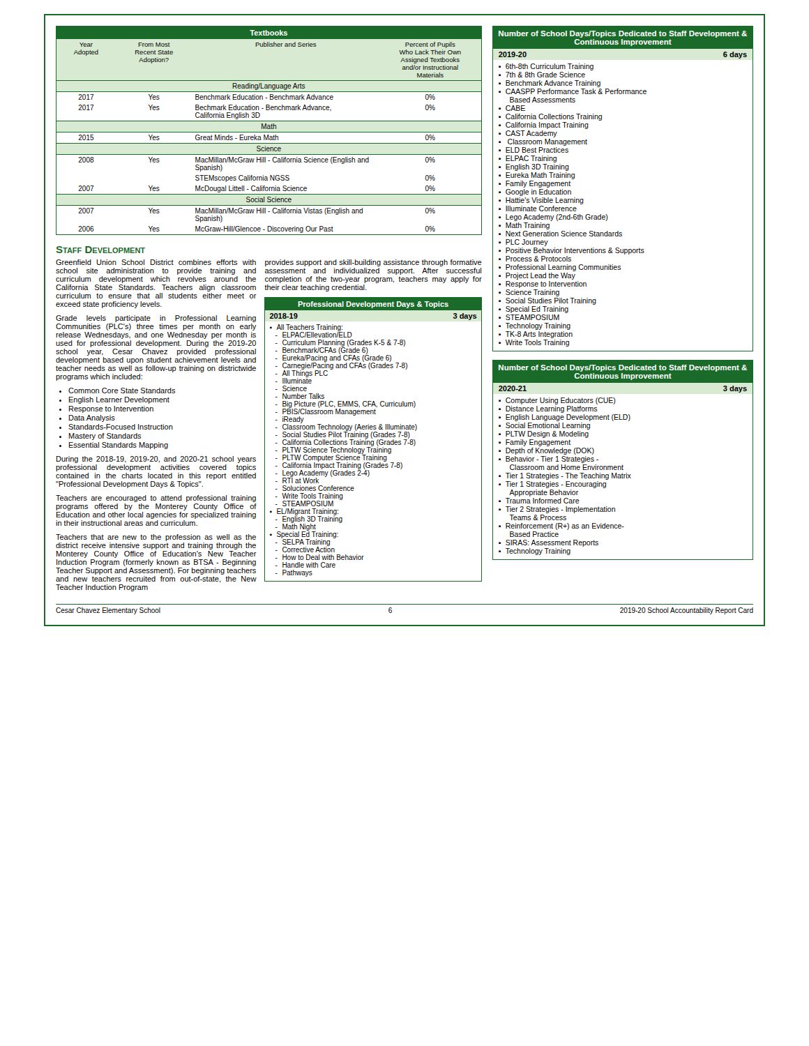| Textbooks |
| --- |
| Year Adopted | From Most Recent State Adoption? | Publisher and Series | Percent of Pupils Who Lack Their Own Assigned Textbooks and/or Instructional Materials |
| Reading/Language Arts |
| 2017 | Yes | Benchmark Education - Benchmark Advance | 0% |
| 2017 | Yes | Bechmark Education - Benchmark Advance, California English 3D | 0% |
| Math |
| 2015 | Yes | Great Minds - Eureka Math | 0% |
| Science |
| 2008 | Yes | MacMillan/McGraw Hill - California Science (English and Spanish) | 0% |
| | | STEMscopes California NGSS | 0% |
| 2007 | Yes | McDougal Littell - California Science | 0% |
| Social Science |
| 2007 | Yes | MacMillan/McGraw Hill - California Vistas (English and Spanish) | 0% |
| 2006 | Yes | McGraw-Hill/Glencoe - Discovering Our Past | 0% |
Staff Development
Greenfield Union School District combines efforts with school site administration to provide training and curriculum development which revolves around the California State Standards. Teachers align classroom curriculum to ensure that all students either meet or exceed state proficiency levels.
Grade levels participate in Professional Learning Communities (PLC's) three times per month on early release Wednesdays, and one Wednesday per month is used for professional development. During the 2019-20 school year, Cesar Chavez provided professional development based upon student achievement levels and teacher needs as well as follow-up training on districtwide programs which included:
Common Core State Standards
English Learner Development
Response to Intervention
Data Analysis
Standards-Focused Instruction
Mastery of Standards
Essential Standards Mapping
During the 2018-19, 2019-20, and 2020-21 school years professional development activities covered topics contained in the charts located in this report entitled "Professional Development Days & Topics".
Teachers are encouraged to attend professional training programs offered by the Monterey County Office of Education and other local agencies for specialized training in their instructional areas and curriculum.
Teachers that are new to the profession as well as the district receive intensive support and training through the Monterey County Office of Education's New Teacher Induction Program (formerly known as BTSA - Beginning Teacher Support and Assessment). For beginning teachers and new teachers recruited from out-of-state, the New Teacher Induction Program
provides support and skill-building assistance through formative assessment and individualized support. After successful completion of the two-year program, teachers may apply for their clear teaching credential.
Professional Development Days & Topics
2018-193 days
All Teachers Training:
ELPAC/Ellevation/ELD
Curriculum Planning (Grades K-5 & 7-8)
Benchmark/CFAs (Grade 6)
Eureka/Pacing and CFAs (Grade 6)
Carnegie/Pacing and CFAs (Grades 7-8)
All Things PLC
Illuminate
Science
Number Talks
Big Picture (PLC, EMMS, CFA, Curriculum)
PBIS/Classroom Management
iReady
Classroom Technology (Aeries & Illuminate)
Social Studies Pilot Training (Grades 7-8)
California Collections Training (Grades 7-8)
PLTW Science Technology Training
PLTW Computer Science Training
California Impact Training (Grades 7-8)
Lego Academy (Grades 2-4)
RTI at Work
Soluciones Conference
Write Tools Training
STEAMPOSIUM
EL/Migrant Training:
English 3D Training
Math Night
Special Ed Training:
SELPA Training
Corrective Action
How to Deal with Behavior
Handle with Care
Pathways
Number of School Days/Topics Dedicated to Staff Development & Continuous Improvement
2019-206 days
6th-8th Curriculum Training
7th & 8th Grade Science
Benchmark Advance Training
CAASPP Performance Task & Performance
Based Assessments
CABE
California Collections Training
California Impact Training
CAST Academy
Classroom Management
ELD Best Practices
ELPAC Training
English 3D Training
Eureka Math Training
Family Engagement
Google in Education
Hattie's Visible Learning
Illuminate Conference
Lego Academy (2nd-6th Grade)
Math Training
Next Generation Science Standards
PLC Journey
Positive Behavior Interventions & Supports
Process & Protocols
Professional Learning Communities
Project Lead the Way
Response to Intervention
Science Training
Social Studies Pilot Training
Special Ed Training
STEAMPOSIUM
Technology Training
TK-8 Arts Integration
Write Tools Training
Number of School Days/Topics Dedicated to Staff Development & Continuous Improvement
2020-213 days
Computer Using Educators (CUE)
Distance Learning Platforms
English Language Development (ELD)
Social Emotional Learning
PLTW Design & Modeling
Family Engagement
Depth of Knowledge (DOK)
Behavior - Tier 1 Strategies -
Classroom and Home Environment
Tier 1 Strategies - The Teaching Matrix
Tier 1 Strategies - Encouraging
Appropriate Behavior
Trauma Informed Care
Tier 2 Strategies - Implementation
Teams & Process
Reinforcement (R+) as an Evidence-
Based Practice
SIRAS: Assessment Reports
Technology Training
Cesar Chavez Elementary School 6 2019-20 School Accountability Report Card